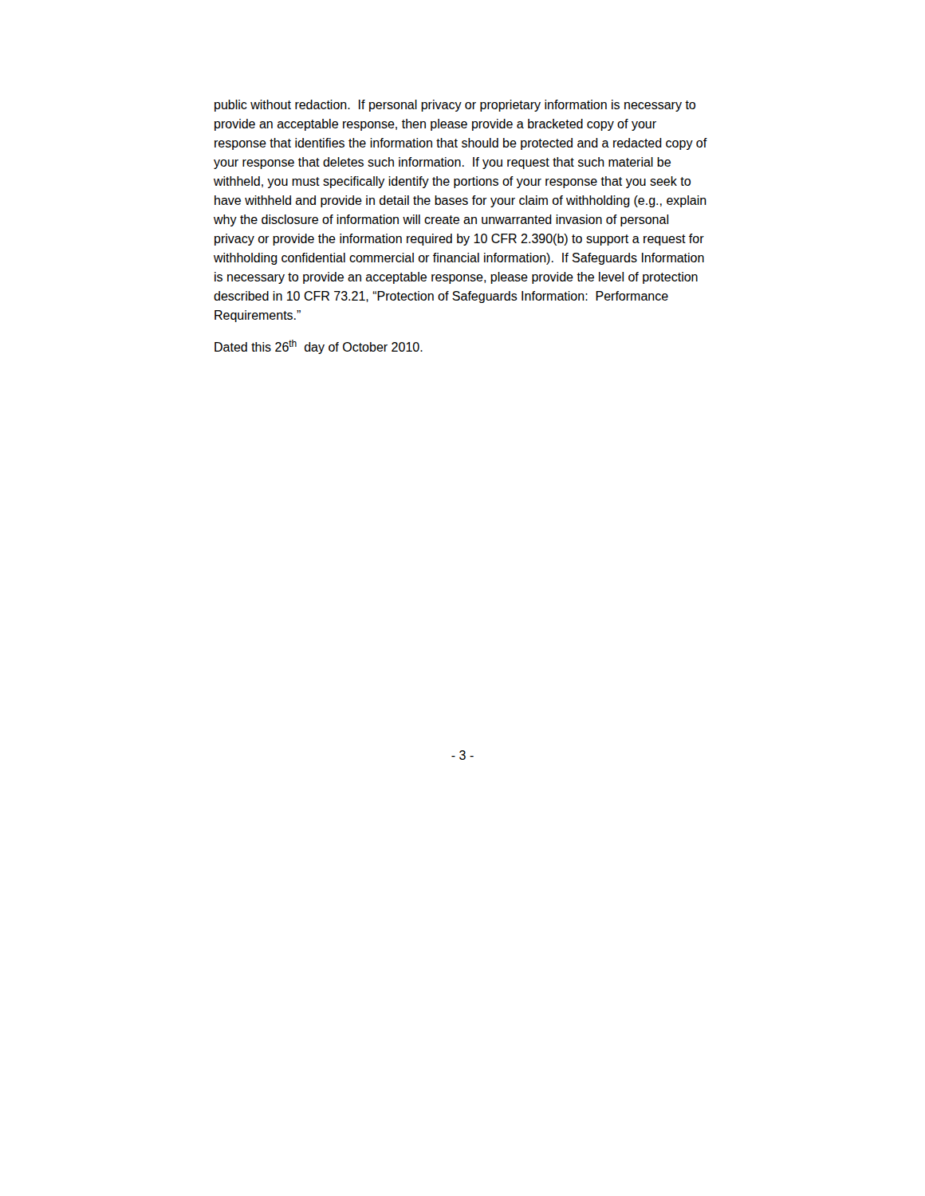public without redaction. If personal privacy or proprietary information is necessary to provide an acceptable response, then please provide a bracketed copy of your response that identifies the information that should be protected and a redacted copy of your response that deletes such information. If you request that such material be withheld, you must specifically identify the portions of your response that you seek to have withheld and provide in detail the bases for your claim of withholding (e.g., explain why the disclosure of information will create an unwarranted invasion of personal privacy or provide the information required by 10 CFR 2.390(b) to support a request for withholding confidential commercial or financial information). If Safeguards Information is necessary to provide an acceptable response, please provide the level of protection described in 10 CFR 73.21, “Protection of Safeguards Information: Performance Requirements.”
Dated this 26th day of October 2010.
- 3 -